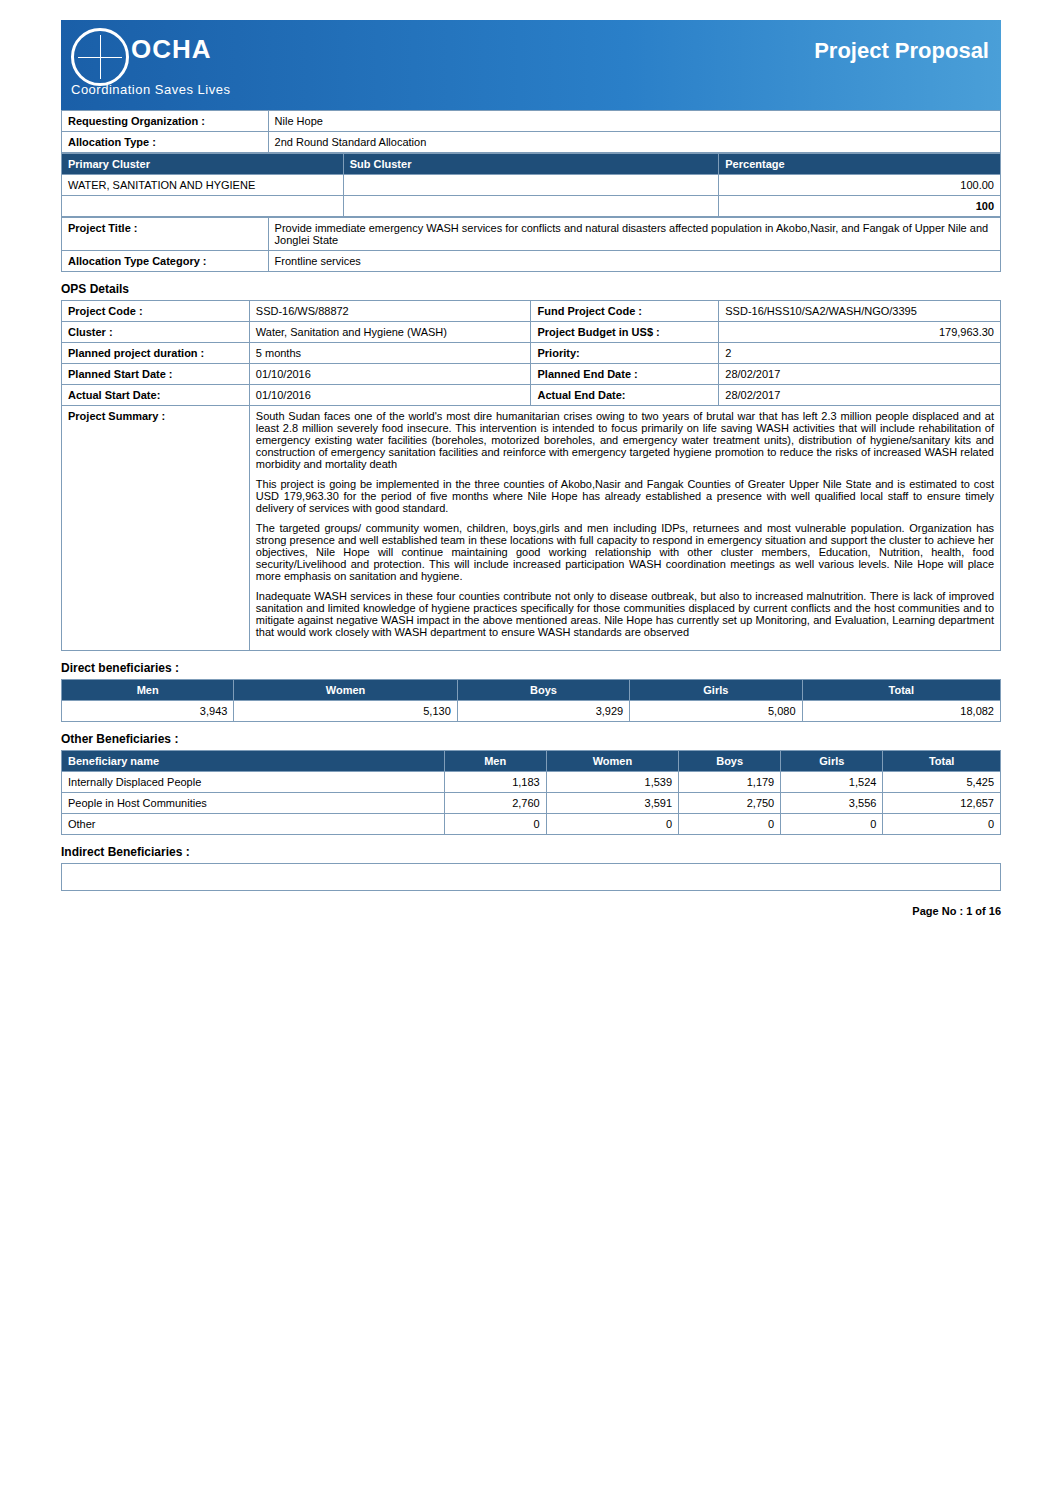OCHA
Coordination Saves Lives
Project Proposal
| Requesting Organization : | Nile Hope |
| Allocation Type : | 2nd Round Standard Allocation |
| Primary Cluster | Sub Cluster | Percentage |
| --- | --- | --- |
| WATER, SANITATION AND HYGIENE | | 100.00 |
| | | 100 |
| Project Title : | Provide immediate emergency WASH services for conflicts and natural disasters affected population in Akobo,Nasir, and Fangak of Upper Nile and Jonglei State |
| Allocation Type Category : | Frontline services |
OPS Details
| Project Code : | SSD-16/WS/88872 | Fund Project Code : | SSD-16/HSS10/SA2/WASH/NGO/3395 |
| Cluster : | Water, Sanitation and Hygiene (WASH) | Project Budget in US$ : | 179,963.30 |
| Planned project duration : | 5 months | Priority: | 2 |
| Planned Start Date : | 01/10/2016 | Planned End Date : | 28/02/2017 |
| Actual Start Date: | 01/10/2016 | Actual End Date: | 28/02/2017 |
| Project Summary : | South Sudan faces one of the world's most dire humanitarian crises owing to two years of brutal war that has left 2.3 million people displaced and at least 2.8 million severely food insecure. This intervention is intended to focus primarily on life saving WASH activities that will include rehabilitation of emergency existing water facilities (boreholes, motorized boreholes, and emergency water treatment units), distribution of hygiene/sanitary kits and construction of emergency sanitation facilities and reinforce with emergency targeted hygiene promotion to reduce the risks of increased WASH related morbidity and mortality death This project is going be implemented in the three counties of Akobo,Nasir and Fangak Counties of Greater Upper Nile State and is estimated to cost USD 179,963.30 for the period of five months where Nile Hope has already established a presence with well qualified local staff to ensure timely delivery of services with good standard. The targeted groups/ community women, children, boys,girls and men including IDPs, returnees and most vulnerable population. Organization has strong presence and well established team in these locations with full capacity to respond in emergency situation and support the cluster to achieve her objectives, Nile Hope will continue maintaining good working relationship with other cluster members, Education, Nutrition, health, food security/Livelihood and protection. This will include increased participation WASH coordination meetings as well various levels. Nile Hope will place more emphasis on sanitation and hygiene. Inadequate WASH services in these four counties contribute not only to disease outbreak, but also to increased malnutrition. There is lack of improved sanitation and limited knowledge of hygiene practices specifically for those communities displaced by current conflicts and the host communities and to mitigate against negative WASH impact in the above mentioned areas. Nile Hope has currently set up Monitoring, and Evaluation, Learning department that would work closely with WASH department to ensure WASH standards are observed |
Direct beneficiaries :
| Men | Women | Boys | Girls | Total |
| --- | --- | --- | --- | --- |
| 3,943 | 5,130 | 3,929 | 5,080 | 18,082 |
Other Beneficiaries :
| Beneficiary name | Men | Women | Boys | Girls | Total |
| --- | --- | --- | --- | --- | --- |
| Internally Displaced People | 1,183 | 1,539 | 1,179 | 1,524 | 5,425 |
| People in Host Communities | 2,760 | 3,591 | 2,750 | 3,556 | 12,657 |
| Other | 0 | 0 | 0 | 0 | 0 |
Indirect Beneficiaries :
Page No : 1 of 16